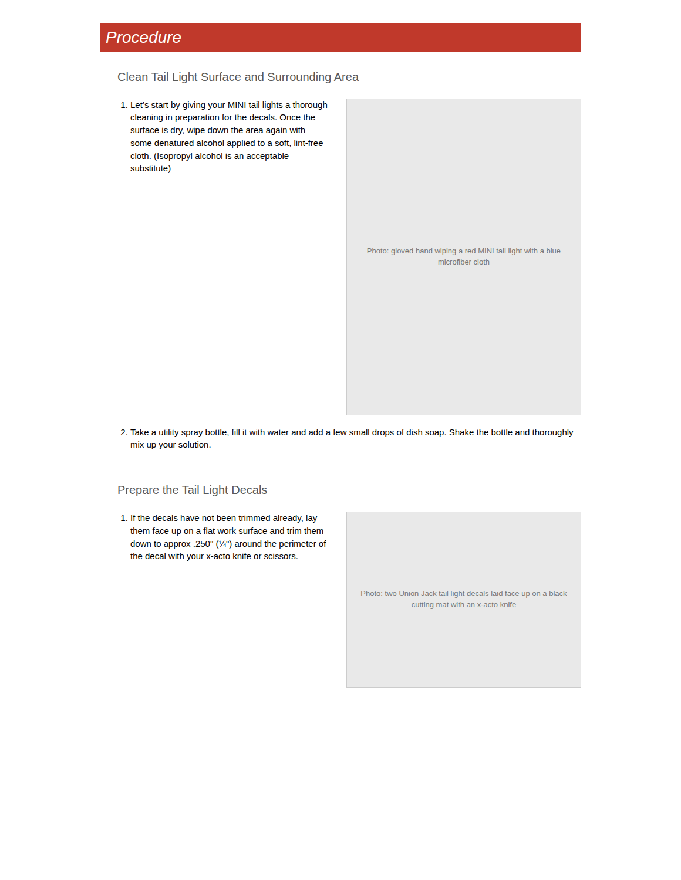Procedure
Clean Tail Light Surface and Surrounding Area
Let’s start by giving your MINI tail lights a thorough cleaning in preparation for the decals. Once the surface is dry, wipe down the area again with some denatured alcohol applied to a soft, lint-free cloth. (Isopropyl alcohol is an acceptable substitute)
Photo: gloved hand wiping a red MINI tail light with a blue microfiber cloth
Take a utility spray bottle, fill it with water and add a few small drops of dish soap. Shake the bottle and thoroughly mix up your solution.
Prepare the Tail Light Decals
If the decals have not been trimmed already, lay them face up on a flat work surface and trim them down to approx .250" (¼") around the perimeter of the decal with your x-acto knife or scissors.
Photo: two Union Jack tail light decals laid face up on a black cutting mat with an x-acto knife